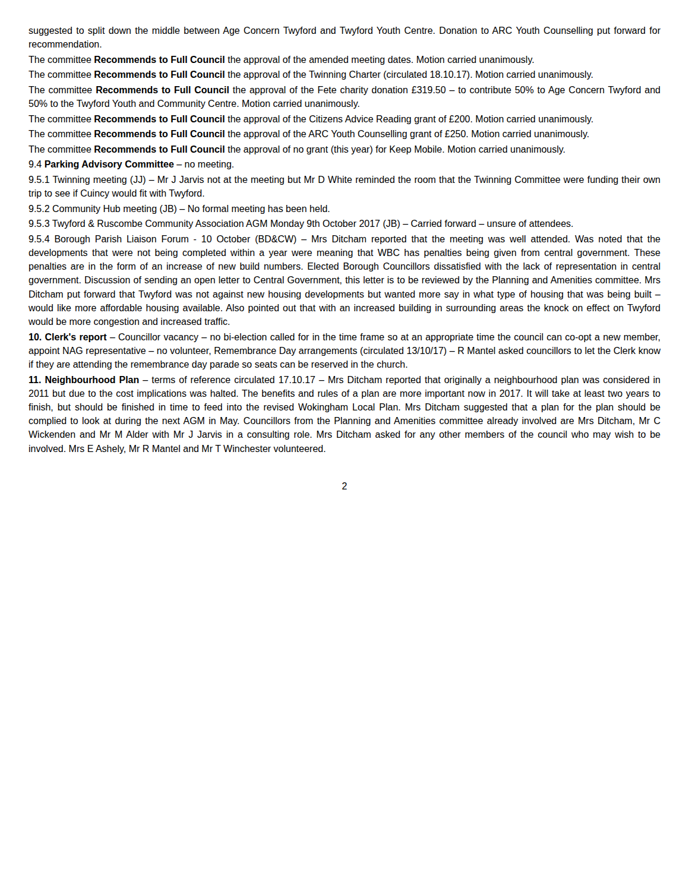suggested to split down the middle between Age Concern Twyford and Twyford Youth Centre. Donation to ARC Youth Counselling put forward for recommendation.
The committee Recommends to Full Council the approval of the amended meeting dates. Motion carried unanimously.
The committee Recommends to Full Council the approval of the Twinning Charter (circulated 18.10.17). Motion carried unanimously.
The committee Recommends to Full Council the approval of the Fete charity donation £319.50 – to contribute 50% to Age Concern Twyford and 50% to the Twyford Youth and Community Centre. Motion carried unanimously.
The committee Recommends to Full Council the approval of the Citizens Advice Reading grant of £200. Motion carried unanimously.
The committee Recommends to Full Council the approval of the ARC Youth Counselling grant of £250. Motion carried unanimously.
The committee Recommends to Full Council the approval of no grant (this year) for Keep Mobile. Motion carried unanimously.
9.4 Parking Advisory Committee – no meeting.
9.5.1 Twinning meeting (JJ) – Mr J Jarvis not at the meeting but Mr D White reminded the room that the Twinning Committee were funding their own trip to see if Cuincy would fit with Twyford.
9.5.2 Community Hub meeting (JB) – No formal meeting has been held.
9.5.3 Twyford & Ruscombe Community Association AGM Monday 9th October 2017 (JB) – Carried forward – unsure of attendees.
9.5.4 Borough Parish Liaison Forum - 10 October (BD&CW) – Mrs Ditcham reported that the meeting was well attended. Was noted that the developments that were not being completed within a year were meaning that WBC has penalties being given from central government. These penalties are in the form of an increase of new build numbers. Elected Borough Councillors dissatisfied with the lack of representation in central government. Discussion of sending an open letter to Central Government, this letter is to be reviewed by the Planning and Amenities committee. Mrs Ditcham put forward that Twyford was not against new housing developments but wanted more say in what type of housing that was being built – would like more affordable housing available. Also pointed out that with an increased building in surrounding areas the knock on effect on Twyford would be more congestion and increased traffic.
10. Clerk's report – Councillor vacancy – no bi-election called for in the time frame so at an appropriate time the council can co-opt a new member, appoint NAG representative – no volunteer, Remembrance Day arrangements (circulated 13/10/17) – R Mantel asked councillors to let the Clerk know if they are attending the remembrance day parade so seats can be reserved in the church.
11. Neighbourhood Plan – terms of reference circulated 17.10.17 – Mrs Ditcham reported that originally a neighbourhood plan was considered in 2011 but due to the cost implications was halted. The benefits and rules of a plan are more important now in 2017. It will take at least two years to finish, but should be finished in time to feed into the revised Wokingham Local Plan. Mrs Ditcham suggested that a plan for the plan should be complied to look at during the next AGM in May. Councillors from the Planning and Amenities committee already involved are Mrs Ditcham, Mr C Wickenden and Mr M Alder with Mr J Jarvis in a consulting role. Mrs Ditcham asked for any other members of the council who may wish to be involved. Mrs E Ashely, Mr R Mantel and Mr T Winchester volunteered.
2